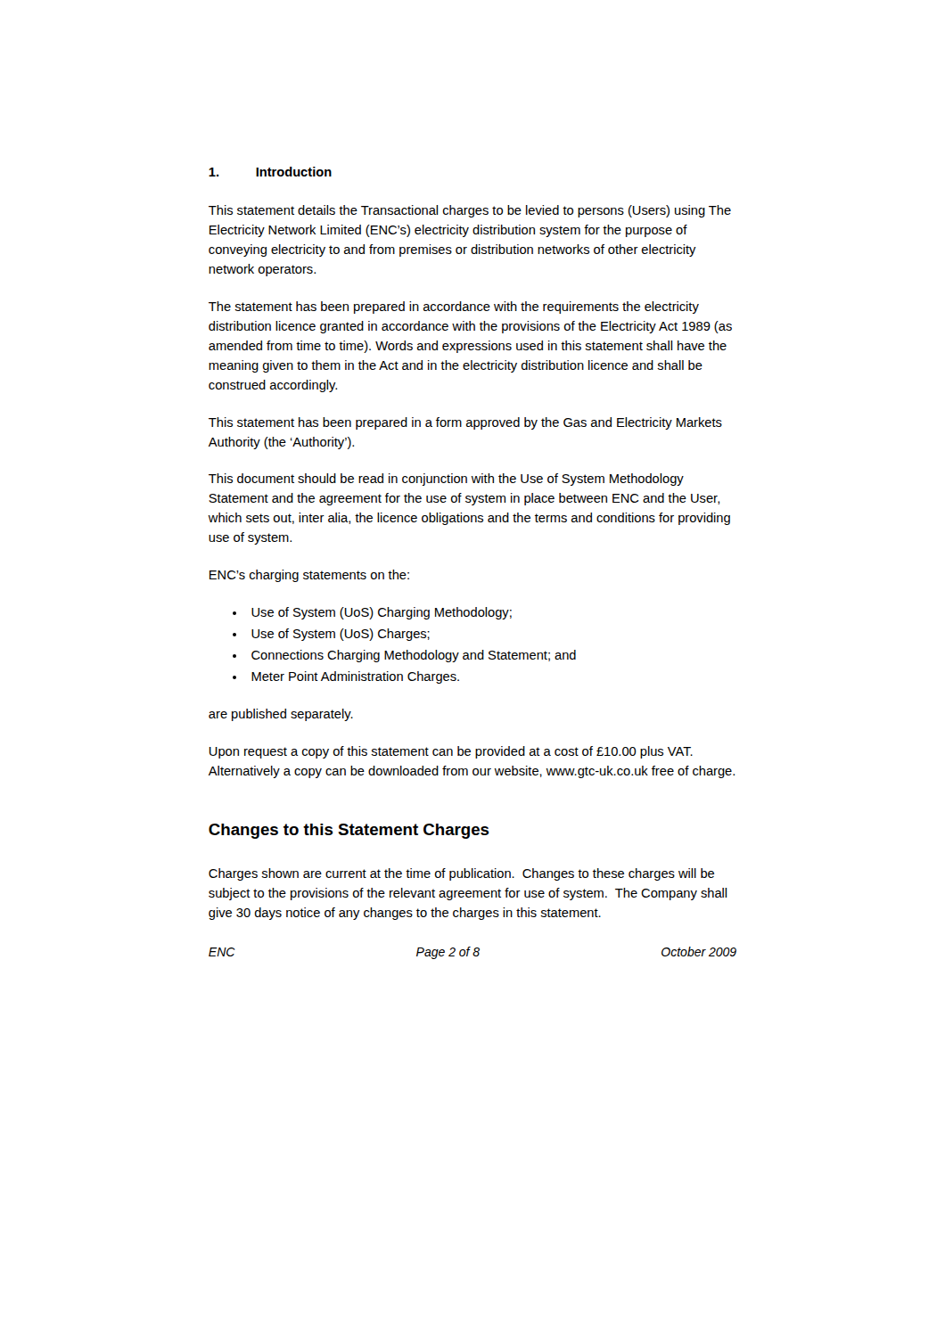1. Introduction
This statement details the Transactional charges to be levied to persons (Users) using The Electricity Network Limited (ENC’s) electricity distribution system for the purpose of conveying electricity to and from premises or distribution networks of other electricity network operators.
The statement has been prepared in accordance with the requirements the electricity distribution licence granted in accordance with the provisions of the Electricity Act 1989 (as amended from time to time). Words and expressions used in this statement shall have the meaning given to them in the Act and in the electricity distribution licence and shall be construed accordingly.
This statement has been prepared in a form approved by the Gas and Electricity Markets Authority (the ‘Authority’).
This document should be read in conjunction with the Use of System Methodology Statement and the agreement for the use of system in place between ENC and the User, which sets out, inter alia, the licence obligations and the terms and conditions for providing use of system.
ENC’s charging statements on the:
Use of System (UoS) Charging Methodology;
Use of System (UoS) Charges;
Connections Charging Methodology and Statement; and
Meter Point Administration Charges.
are published separately.
Upon request a copy of this statement can be provided at a cost of £10.00 plus VAT. Alternatively a copy can be downloaded from our website, www.gtc-uk.co.uk free of charge.
Changes to this Statement Charges
Charges shown are current at the time of publication. Changes to these charges will be subject to the provisions of the relevant agreement for use of system. The Company shall give 30 days notice of any changes to the charges in this statement.
ENC Page 2 of 8 October 2009